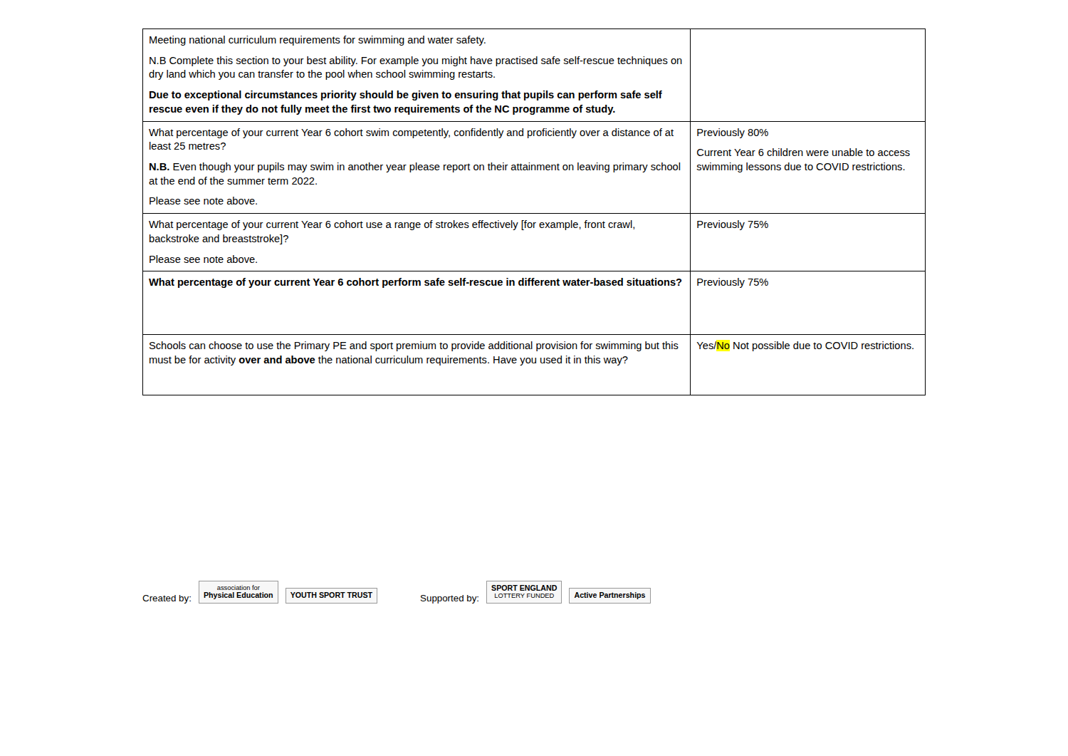| Meeting national curriculum requirements for swimming and water safety. N.B Complete this section to your best ability. For example you might have practised safe self-rescue techniques on dry land which you can transfer to the pool when school swimming restarts. Due to exceptional circumstances priority should be given to ensuring that pupils can perform safe self rescue even if they do not fully meet the first two requirements of the NC programme of study. | |
| What percentage of your current Year 6 cohort swim competently, confidently and proficiently over a distance of at least 25 metres? N.B. Even though your pupils may swim in another year please report on their attainment on leaving primary school at the end of the summer term 2022. Please see note above. | Previously 80% Current Year 6 children were unable to access swimming lessons due to COVID restrictions. |
| What percentage of your current Year 6 cohort use a range of strokes effectively [for example, front crawl, backstroke and breaststroke]? Please see note above. | Previously 75% |
| What percentage of your current Year 6 cohort perform safe self-rescue in different water-based situations? | Previously 75% |
| Schools can choose to use the Primary PE and sport premium to provide additional provision for swimming but this must be for activity over and above the national curriculum requirements. Have you used it in this way? | Yes/ No Not possible due to COVID restrictions. |
Created by: association forPhysical Education YOUTH SPORT TRUST
Supported by: SPORT ENGLANDLOTTERY FUNDED Active Partnerships